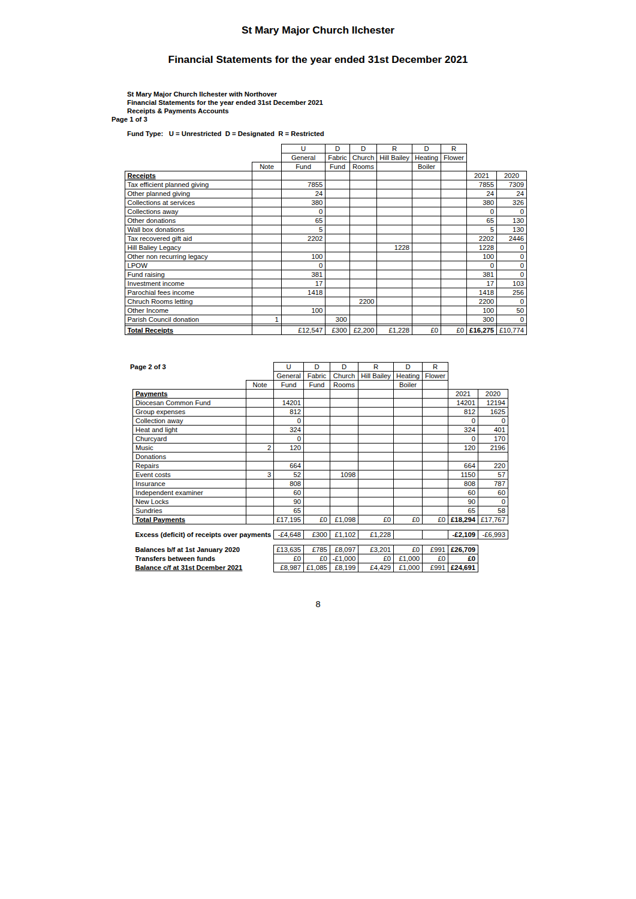St Mary Major Church Ilchester
Financial Statements for the year ended 31st December 2021
| | St Mary Major Church Ilchester with Northover | | | | | | | |
| | Financial Statements for the year ended 31st December 2021 | | | | | | | |
| | Receipts & Payments Accounts | | | | | | | |
| Page 1 of 3 | | | | | | | | | |
| | Fund Type: U = Unrestricted D = Designated R = Restricted | | | | | | |
| | | | U | D | D | R | D | R | | |
| | | | General | Fabric | Church | Hill Bailey | Heating | Flower | | |
| | | Note | Fund | Fund | Rooms | | Boiler | | | |
| | Receipts | | | | | | | | 2021 | 2020 |
| | Tax efficient planned giving | | 7855 | | | | | | 7855 | 7309 |
| | Other planned giving | | 24 | | | | | | 24 | 24 |
| | Collections at services | | 380 | | | | | | 380 | 326 |
| | Collections away | | 0 | | | | | | 0 | 0 |
| | Other donations | | 65 | | | | | | 65 | 130 |
| | Wall box donations | | 5 | | | | | | 5 | 130 |
| | Tax recovered gift aid | | 2202 | | | | | | 2202 | 2446 |
| | Hill Baliey Legacy | | | | | 1228 | | | 1228 | 0 |
| | Other non recurring legacy | | 100 | | | | | | 100 | 0 |
| | LPOW | | 0 | | | | | | 0 | 0 |
| | Fund raising | | 381 | | | | | | 381 | 0 |
| | Investment income | | 17 | | | | | | 17 | 103 |
| | Parochial fees income | | 1418 | | | | | | 1418 | 256 |
| | Chruch Rooms letting | | | | 2200 | | | | 2200 | 0 |
| | Other Income | | 100 | | | | | | 100 | 50 |
| | Parish Council donation | 1 | | 300 | | | | | 300 | 0 |
| | Total Receipts | | £12,547 | £300 | £2,200 | £1,228 | £0 | £0 | £16,275 | £10,774 |
| Page 2 of 3 | | U | D | D | R | D | R | | |
| | | | General | Fabric | Church | Hill Bailey | Heating | Flower | | |
| | | Note | Fund | Fund | Rooms | | Boiler | | | |
| | Payments | | | | | | | | 2021 | 2020 |
| | Diocesan Common Fund | | 14201 | | | | | | 14201 | 12194 |
| | Group expenses | | 812 | | | | | | 812 | 1625 |
| | Collection away | | 0 | | | | | | 0 | 0 |
| | Heat and light | | 324 | | | | | | 324 | 401 |
| | Churcyard | | 0 | | | | | | 0 | 170 |
| | Music | 2 | 120 | | | | | | 120 | 2196 |
| | Donations | | | | | | | | | |
| | Repairs | | 664 | | | | | | 664 | 220 |
| | Event costs | 3 | 52 | | 1098 | | | | 1150 | 57 |
| | Insurance | | 808 | | | | | | 808 | 787 |
| | Independent examiner | | 60 | | | | | | 60 | 60 |
| | New Locks | | 90 | | | | | | 90 | 0 |
| | Sundries | | 65 | | | | | | 65 | 58 |
| | Total Payments | | £17,195 | £0 | £1,098 | £0 | £0 | £0 | £18,294 | £17,767 |
| | Excess (deficit) of receipts over payments | -£4,648 | £300 | £1,102 | £1,228 | | | -£2,109 | -£6,993 |
| | Balances b/f at 1st January 2020 | £13,635 | £785 | £8,097 | £3,201 | £0 | £991 | £26,709 | |
| | Transfers between funds | £0 | £0 | -£1,000 | £0 | £1,000 | £0 | £0 | |
| | Balance c/f at 31st Dcember 2021 | £8,987 | £1,085 | £8,199 | £4,429 | £1,000 | £991 | £24,691 | |
8